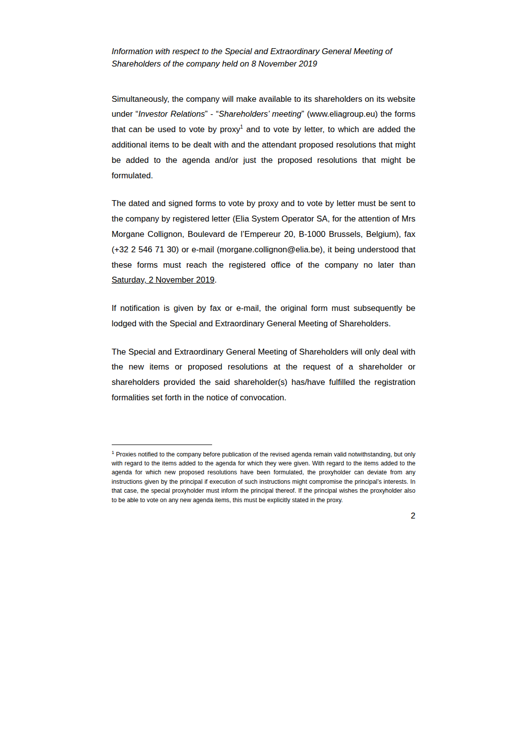Information with respect to the Special and Extraordinary General Meeting of Shareholders of the company held on 8 November 2019
Simultaneously, the company will make available to its shareholders on its website under “Investor Relations” - “Shareholders’ meeting” (www.eliagroup.eu) the forms that can be used to vote by proxy1 and to vote by letter, to which are added the additional items to be dealt with and the attendant proposed resolutions that might be added to the agenda and/or just the proposed resolutions that might be formulated.
The dated and signed forms to vote by proxy and to vote by letter must be sent to the company by registered letter (Elia System Operator SA, for the attention of Mrs Morgane Collignon, Boulevard de l’Empereur 20, B-1000 Brussels, Belgium), fax (+32 2 546 71 30) or e-mail (morgane.collignon@elia.be), it being understood that these forms must reach the registered office of the company no later than Saturday, 2 November 2019.
If notification is given by fax or e-mail, the original form must subsequently be lodged with the Special and Extraordinary General Meeting of Shareholders.
The Special and Extraordinary General Meeting of Shareholders will only deal with the new items or proposed resolutions at the request of a shareholder or shareholders provided the said shareholder(s) has/have fulfilled the registration formalities set forth in the notice of convocation.
1 Proxies notified to the company before publication of the revised agenda remain valid notwithstanding, but only with regard to the items added to the agenda for which they were given. With regard to the items added to the agenda for which new proposed resolutions have been formulated, the proxyholder can deviate from any instructions given by the principal if execution of such instructions might compromise the principal’s interests. In that case, the special proxyholder must inform the principal thereof. If the principal wishes the proxyholder also to be able to vote on any new agenda items, this must be explicitly stated in the proxy.
2